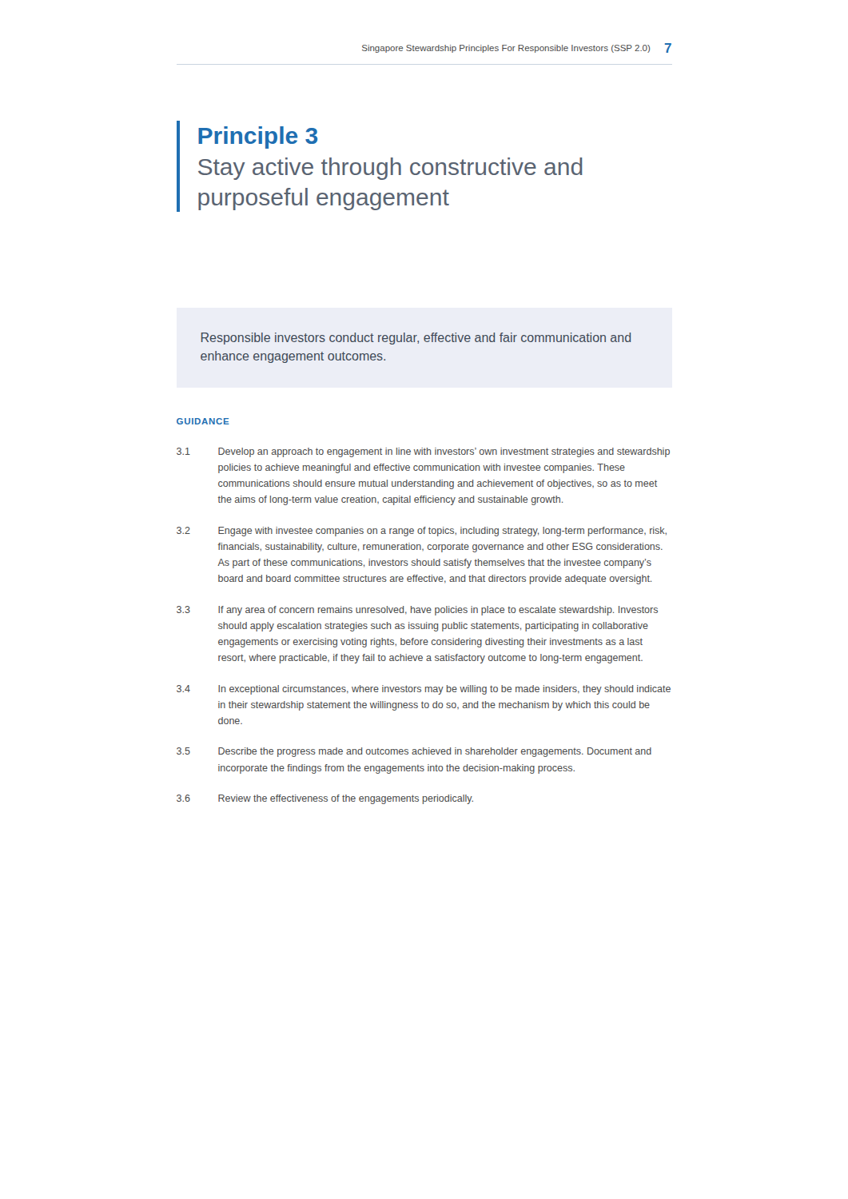Singapore Stewardship Principles For Responsible Investors (SSP 2.0) 7
Principle 3 Stay active through constructive and purposeful engagement
Responsible investors conduct regular, effective and fair communication and enhance engagement outcomes.
Guidance
3.1 Develop an approach to engagement in line with investors’ own investment strategies and stewardship policies to achieve meaningful and effective communication with investee companies. These communications should ensure mutual understanding and achievement of objectives, so as to meet the aims of long-term value creation, capital efficiency and sustainable growth.
3.2 Engage with investee companies on a range of topics, including strategy, long-term performance, risk, financials, sustainability, culture, remuneration, corporate governance and other ESG considerations. As part of these communications, investors should satisfy themselves that the investee company’s board and board committee structures are effective, and that directors provide adequate oversight.
3.3 If any area of concern remains unresolved, have policies in place to escalate stewardship. Investors should apply escalation strategies such as issuing public statements, participating in collaborative engagements or exercising voting rights, before considering divesting their investments as a last resort, where practicable, if they fail to achieve a satisfactory outcome to long-term engagement.
3.4 In exceptional circumstances, where investors may be willing to be made insiders, they should indicate in their stewardship statement the willingness to do so, and the mechanism by which this could be done.
3.5 Describe the progress made and outcomes achieved in shareholder engagements. Document and incorporate the findings from the engagements into the decision-making process.
3.6 Review the effectiveness of the engagements periodically.